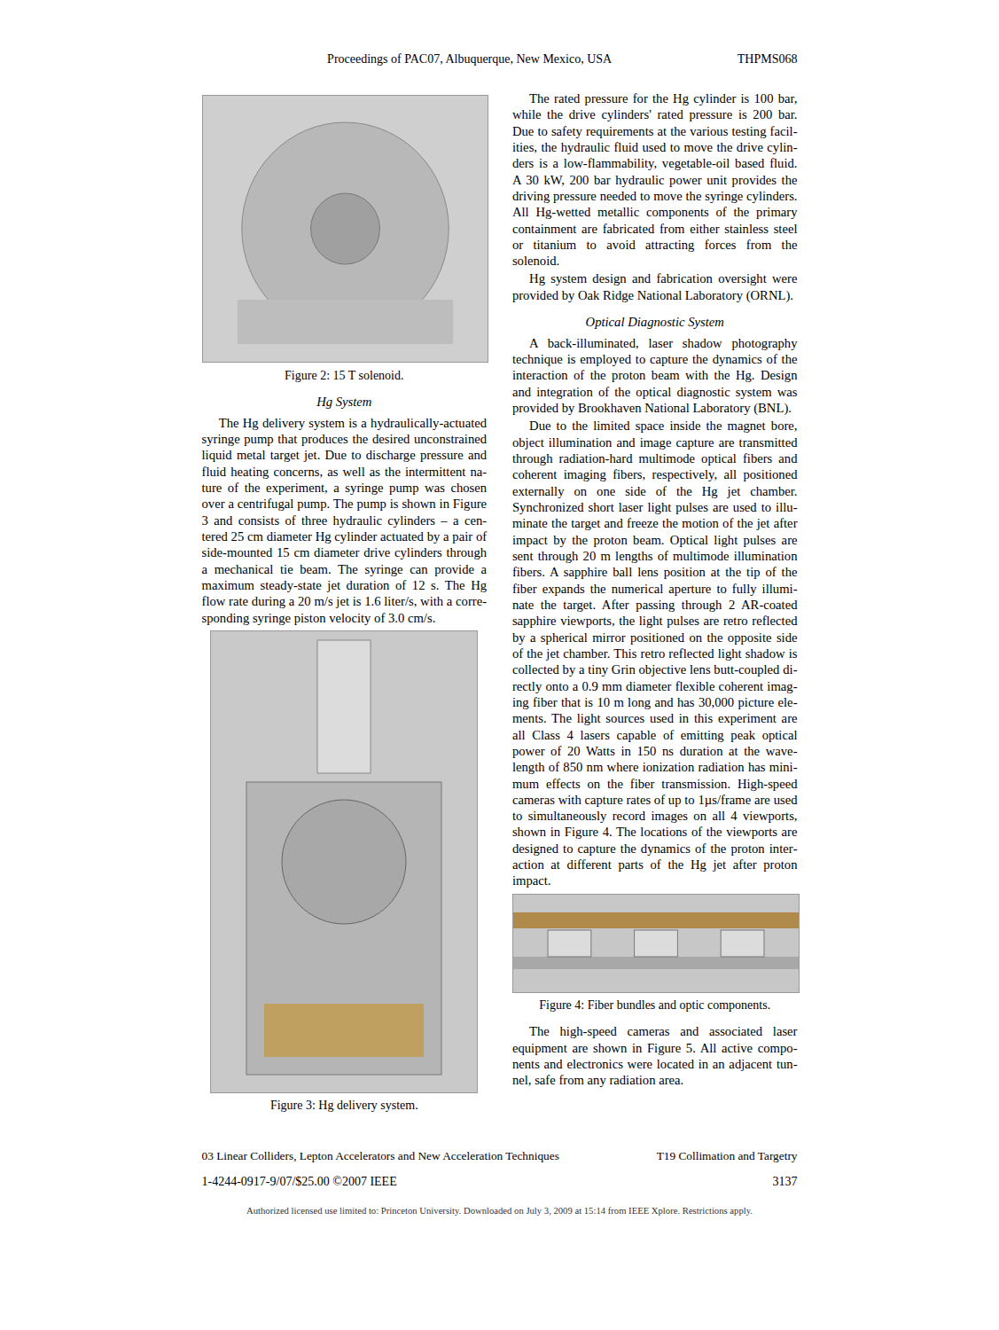Proceedings of PAC07, Albuquerque, New Mexico, USA
THPMS068
Figure 2: 15 T solenoid.
Hg System
The Hg delivery system is a hydraulically-actuated syringe pump that produces the desired unconstrained liquid metal target jet. Due to discharge pressure and fluid heating concerns, as well as the intermittent nature of the experiment, a syringe pump was chosen over a centrifugal pump. The pump is shown in Figure 3 and consists of three hydraulic cylinders – a centered 25 cm diameter Hg cylinder actuated by a pair of side-mounted 15 cm diameter drive cylinders through a mechanical tie beam. The syringe can provide a maximum steady-state jet duration of 12 s. The Hg flow rate during a 20 m/s jet is 1.6 liter/s, with a corresponding syringe piston velocity of 3.0 cm/s.
Figure 3: Hg delivery system.
The rated pressure for the Hg cylinder is 100 bar, while the drive cylinders' rated pressure is 200 bar. Due to safety requirements at the various testing facilities, the hydraulic fluid used to move the drive cylinders is a low-flammability, vegetable-oil based fluid. A 30 kW, 200 bar hydraulic power unit provides the driving pressure needed to move the syringe cylinders. All Hg-wetted metallic components of the primary containment are fabricated from either stainless steel or titanium to avoid attracting forces from the solenoid.
Hg system design and fabrication oversight were provided by Oak Ridge National Laboratory (ORNL).
Optical Diagnostic System
A back-illuminated, laser shadow photography technique is employed to capture the dynamics of the interaction of the proton beam with the Hg. Design and integration of the optical diagnostic system was provided by Brookhaven National Laboratory (BNL).
Due to the limited space inside the magnet bore, object illumination and image capture are transmitted through radiation-hard multimode optical fibers and coherent imaging fibers, respectively, all positioned externally on one side of the Hg jet chamber. Synchronized short laser light pulses are used to illuminate the target and freeze the motion of the jet after impact by the proton beam. Optical light pulses are sent through 20 m lengths of multimode illumination fibers. A sapphire ball lens position at the tip of the fiber expands the numerical aperture to fully illuminate the target. After passing through 2 AR-coated sapphire viewports, the light pulses are retro reflected by a spherical mirror positioned on the opposite side of the jet chamber. This retro reflected light shadow is collected by a tiny Grin objective lens butt-coupled directly onto a 0.9 mm diameter flexible coherent imaging fiber that is 10 m long and has 30,000 picture elements. The light sources used in this experiment are all Class 4 lasers capable of emitting peak optical power of 20 Watts in 150 ns duration at the wavelength of 850 nm where ionization radiation has minimum effects on the fiber transmission. High-speed cameras with capture rates of up to 1µs/frame are used to simultaneously record images on all 4 viewports, shown in Figure 4. The locations of the viewports are designed to capture the dynamics of the proton interaction at different parts of the Hg jet after proton impact.
Figure 4: Fiber bundles and optic components.
The high-speed cameras and associated laser equipment are shown in Figure 5. All active components and electronics were located in an adjacent tunnel, safe from any radiation area.
03 Linear Colliders, Lepton Accelerators and New Acceleration Techniques
T19 Collimation and Targetry
1-4244-0917-9/07/$25.00 ©2007 IEEE
3137
Authorized licensed use limited to: Princeton University. Downloaded on July 3, 2009 at 15:14 from IEEE Xplore. Restrictions apply.